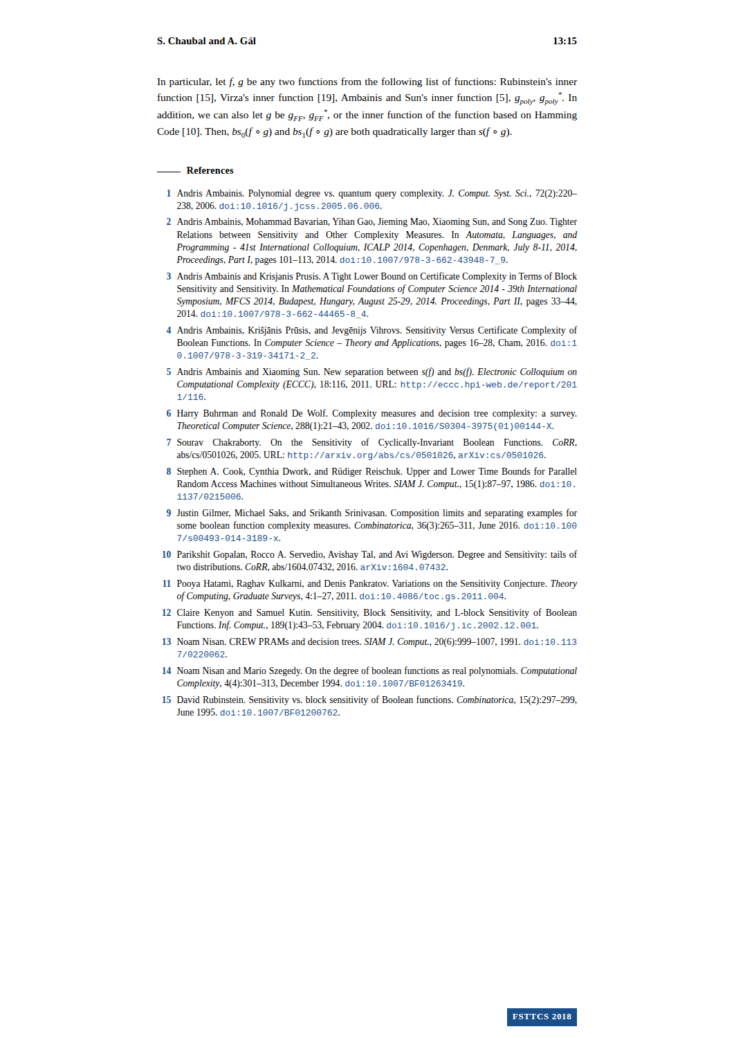S. Chaubal and A. Gál
13:15
In particular, let f, g be any two functions from the following list of functions: Rubinstein's inner function [15], Virza's inner function [19], Ambainis and Sun's inner function [5], gpoly, gpoly*. In addition, we can also let g be gFF, gFF*, or the inner function of the function based on Hamming Code [10]. Then, bs0(f ∘ g) and bs1(f ∘ g) are both quadratically larger than s(f ∘ g).
References
1 Andris Ambainis. Polynomial degree vs. quantum query complexity. J. Comput. Syst. Sci., 72(2):220–238, 2006. doi:10.1016/j.jcss.2005.06.006.
2 Andris Ambainis, Mohammad Bavarian, Yihan Gao, Jieming Mao, Xiaoming Sun, and Song Zuo. Tighter Relations between Sensitivity and Other Complexity Measures. In Automata, Languages, and Programming - 41st International Colloquium, ICALP 2014, Copenhagen, Denmark, July 8-11, 2014, Proceedings, Part I, pages 101–113, 2014. doi:10.1007/978-3-662-43948-7_9.
3 Andris Ambainis and Krisjanis Prusis. A Tight Lower Bound on Certificate Complexity in Terms of Block Sensitivity and Sensitivity. In Mathematical Foundations of Computer Science 2014 - 39th International Symposium, MFCS 2014, Budapest, Hungary, August 25-29, 2014. Proceedings, Part II, pages 33–44, 2014. doi:10.1007/978-3-662-44465-8_4.
4 Andris Ambainis, Krišjānis Prūsis, and Jevgēnijs Vihrovs. Sensitivity Versus Certificate Complexity of Boolean Functions. In Computer Science – Theory and Applications, pages 16–28, Cham, 2016. doi:10.1007/978-3-319-34171-2_2.
5 Andris Ambainis and Xiaoming Sun. New separation between s(f) and bs(f). Electronic Colloquium on Computational Complexity (ECCC), 18:116, 2011. URL: http://eccc.hpi-web.de/report/2011/116.
6 Harry Buhrman and Ronald De Wolf. Complexity measures and decision tree complexity: a survey. Theoretical Computer Science, 288(1):21–43, 2002. doi:10.1016/S0304-3975(01)00144-X.
7 Sourav Chakraborty. On the Sensitivity of Cyclically-Invariant Boolean Functions. CoRR, abs/cs/0501026, 2005. URL: http://arxiv.org/abs/cs/0501026, arXiv:cs/0501026.
8 Stephen A. Cook, Cynthia Dwork, and Rüdiger Reischuk. Upper and Lower Time Bounds for Parallel Random Access Machines without Simultaneous Writes. SIAM J. Comput., 15(1):87–97, 1986. doi:10.1137/0215006.
9 Justin Gilmer, Michael Saks, and Srikanth Srinivasan. Composition limits and separating examples for some boolean function complexity measures. Combinatorica, 36(3):265–311, June 2016. doi:10.1007/s00493-014-3189-x.
10 Parikshit Gopalan, Rocco A. Servedio, Avishay Tal, and Avi Wigderson. Degree and Sensitivity: tails of two distributions. CoRR, abs/1604.07432, 2016. arXiv:1604.07432.
11 Pooya Hatami, Raghav Kulkarni, and Denis Pankratov. Variations on the Sensitivity Conjecture. Theory of Computing, Graduate Surveys, 4:1–27, 2011. doi:10.4086/toc.gs.2011.004.
12 Claire Kenyon and Samuel Kutin. Sensitivity, Block Sensitivity, and L-block Sensitivity of Boolean Functions. Inf. Comput., 189(1):43–53, February 2004. doi:10.1016/j.ic.2002.12.001.
13 Noam Nisan. CREW PRAMs and decision trees. SIAM J. Comput., 20(6):999–1007, 1991. doi:10.1137/0220062.
14 Noam Nisan and Mario Szegedy. On the degree of boolean functions as real polynomials. Computational Complexity, 4(4):301–313, December 1994. doi:10.1007/BF01263419.
15 David Rubinstein. Sensitivity vs. block sensitivity of Boolean functions. Combinatorica, 15(2):297–299, June 1995. doi:10.1007/BF01200762.
FSTTCS 2018